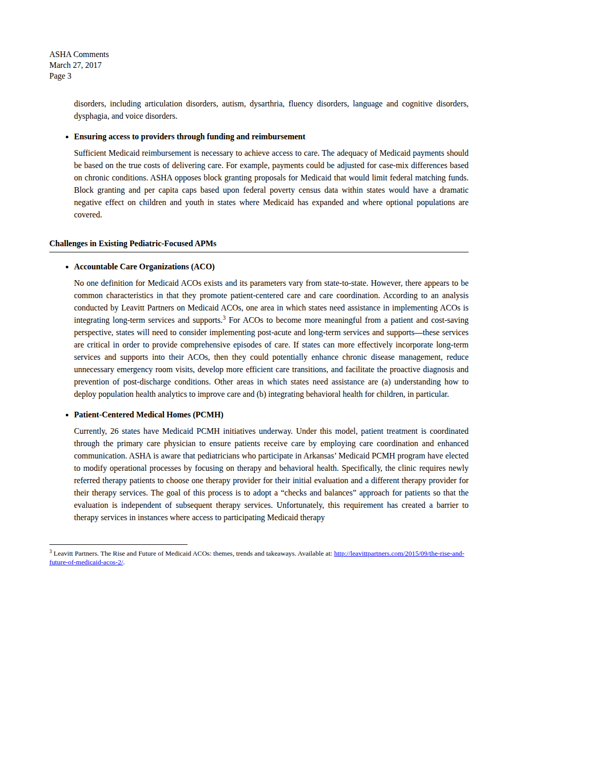ASHA Comments
March 27, 2017
Page 3
disorders, including articulation disorders, autism, dysarthria, fluency disorders, language and cognitive disorders, dysphagia, and voice disorders.
Ensuring access to providers through funding and reimbursement
Sufficient Medicaid reimbursement is necessary to achieve access to care. The adequacy of Medicaid payments should be based on the true costs of delivering care. For example, payments could be adjusted for case-mix differences based on chronic conditions. ASHA opposes block granting proposals for Medicaid that would limit federal matching funds. Block granting and per capita caps based upon federal poverty census data within states would have a dramatic negative effect on children and youth in states where Medicaid has expanded and where optional populations are covered.
Challenges in Existing Pediatric-Focused APMs
Accountable Care Organizations (ACO)
No one definition for Medicaid ACOs exists and its parameters vary from state-to-state. However, there appears to be common characteristics in that they promote patient-centered care and care coordination. According to an analysis conducted by Leavitt Partners on Medicaid ACOs, one area in which states need assistance in implementing ACOs is integrating long-term services and supports.3 For ACOs to become more meaningful from a patient and cost-saving perspective, states will need to consider implementing post-acute and long-term services and supports—these services are critical in order to provide comprehensive episodes of care. If states can more effectively incorporate long-term services and supports into their ACOs, then they could potentially enhance chronic disease management, reduce unnecessary emergency room visits, develop more efficient care transitions, and facilitate the proactive diagnosis and prevention of post-discharge conditions. Other areas in which states need assistance are (a) understanding how to deploy population health analytics to improve care and (b) integrating behavioral health for children, in particular.
Patient-Centered Medical Homes (PCMH)
Currently, 26 states have Medicaid PCMH initiatives underway. Under this model, patient treatment is coordinated through the primary care physician to ensure patients receive care by employing care coordination and enhanced communication. ASHA is aware that pediatricians who participate in Arkansas’ Medicaid PCMH program have elected to modify operational processes by focusing on therapy and behavioral health. Specifically, the clinic requires newly referred therapy patients to choose one therapy provider for their initial evaluation and a different therapy provider for their therapy services. The goal of this process is to adopt a “checks and balances” approach for patients so that the evaluation is independent of subsequent therapy services. Unfortunately, this requirement has created a barrier to therapy services in instances where access to participating Medicaid therapy
3 Leavitt Partners. The Rise and Future of Medicaid ACOs: themes, trends and takeaways. Available at: http://leavittpartners.com/2015/09/the-rise-and-future-of-medicaid-acos-2/.